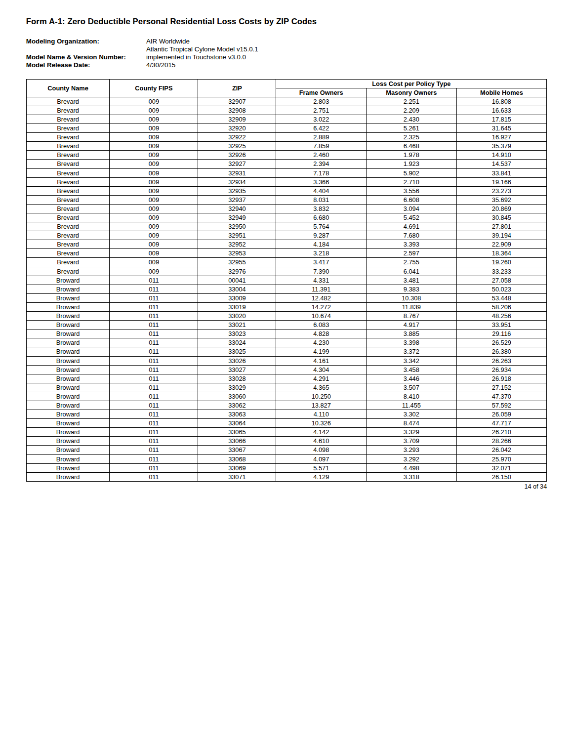Form A-1: Zero Deductible Personal Residential Loss Costs by ZIP Codes
| Modeling Organization: | AIR Worldwide |
| | Atlantic Tropical Cylone Model v15.0.1 |
| Model Name & Version Number: | implemented in Touchstone v3.0.0 |
| Model Release Date: | 4/30/2015 |
| County Name | County FIPS | ZIP | Loss Cost per Policy Type |
| --- | --- | --- | --- |
| Frame Owners | Masonry Owners | Mobile Homes |
| Brevard | 009 | 32907 | 2.803 | 2.251 | 16.808 |
| Brevard | 009 | 32908 | 2.751 | 2.209 | 16.633 |
| Brevard | 009 | 32909 | 3.022 | 2.430 | 17.815 |
| Brevard | 009 | 32920 | 6.422 | 5.261 | 31.645 |
| Brevard | 009 | 32922 | 2.889 | 2.325 | 16.927 |
| Brevard | 009 | 32925 | 7.859 | 6.468 | 35.379 |
| Brevard | 009 | 32926 | 2.460 | 1.978 | 14.910 |
| Brevard | 009 | 32927 | 2.394 | 1.923 | 14.537 |
| Brevard | 009 | 32931 | 7.178 | 5.902 | 33.841 |
| Brevard | 009 | 32934 | 3.366 | 2.710 | 19.166 |
| Brevard | 009 | 32935 | 4.404 | 3.556 | 23.273 |
| Brevard | 009 | 32937 | 8.031 | 6.608 | 35.692 |
| Brevard | 009 | 32940 | 3.832 | 3.094 | 20.869 |
| Brevard | 009 | 32949 | 6.680 | 5.452 | 30.845 |
| Brevard | 009 | 32950 | 5.764 | 4.691 | 27.801 |
| Brevard | 009 | 32951 | 9.287 | 7.680 | 39.194 |
| Brevard | 009 | 32952 | 4.184 | 3.393 | 22.909 |
| Brevard | 009 | 32953 | 3.218 | 2.597 | 18.364 |
| Brevard | 009 | 32955 | 3.417 | 2.755 | 19.260 |
| Brevard | 009 | 32976 | 7.390 | 6.041 | 33.233 |
| Broward | 011 | 00041 | 4.331 | 3.481 | 27.058 |
| Broward | 011 | 33004 | 11.391 | 9.383 | 50.023 |
| Broward | 011 | 33009 | 12.482 | 10.308 | 53.448 |
| Broward | 011 | 33019 | 14.272 | 11.839 | 58.206 |
| Broward | 011 | 33020 | 10.674 | 8.767 | 48.256 |
| Broward | 011 | 33021 | 6.083 | 4.917 | 33.951 |
| Broward | 011 | 33023 | 4.828 | 3.885 | 29.116 |
| Broward | 011 | 33024 | 4.230 | 3.398 | 26.529 |
| Broward | 011 | 33025 | 4.199 | 3.372 | 26.380 |
| Broward | 011 | 33026 | 4.161 | 3.342 | 26.263 |
| Broward | 011 | 33027 | 4.304 | 3.458 | 26.934 |
| Broward | 011 | 33028 | 4.291 | 3.446 | 26.918 |
| Broward | 011 | 33029 | 4.365 | 3.507 | 27.152 |
| Broward | 011 | 33060 | 10.250 | 8.410 | 47.370 |
| Broward | 011 | 33062 | 13.827 | 11.455 | 57.592 |
| Broward | 011 | 33063 | 4.110 | 3.302 | 26.059 |
| Broward | 011 | 33064 | 10.326 | 8.474 | 47.717 |
| Broward | 011 | 33065 | 4.142 | 3.329 | 26.210 |
| Broward | 011 | 33066 | 4.610 | 3.709 | 28.266 |
| Broward | 011 | 33067 | 4.098 | 3.293 | 26.042 |
| Broward | 011 | 33068 | 4.097 | 3.292 | 25.970 |
| Broward | 011 | 33069 | 5.571 | 4.498 | 32.071 |
| Broward | 011 | 33071 | 4.129 | 3.318 | 26.150 |
14 of 34